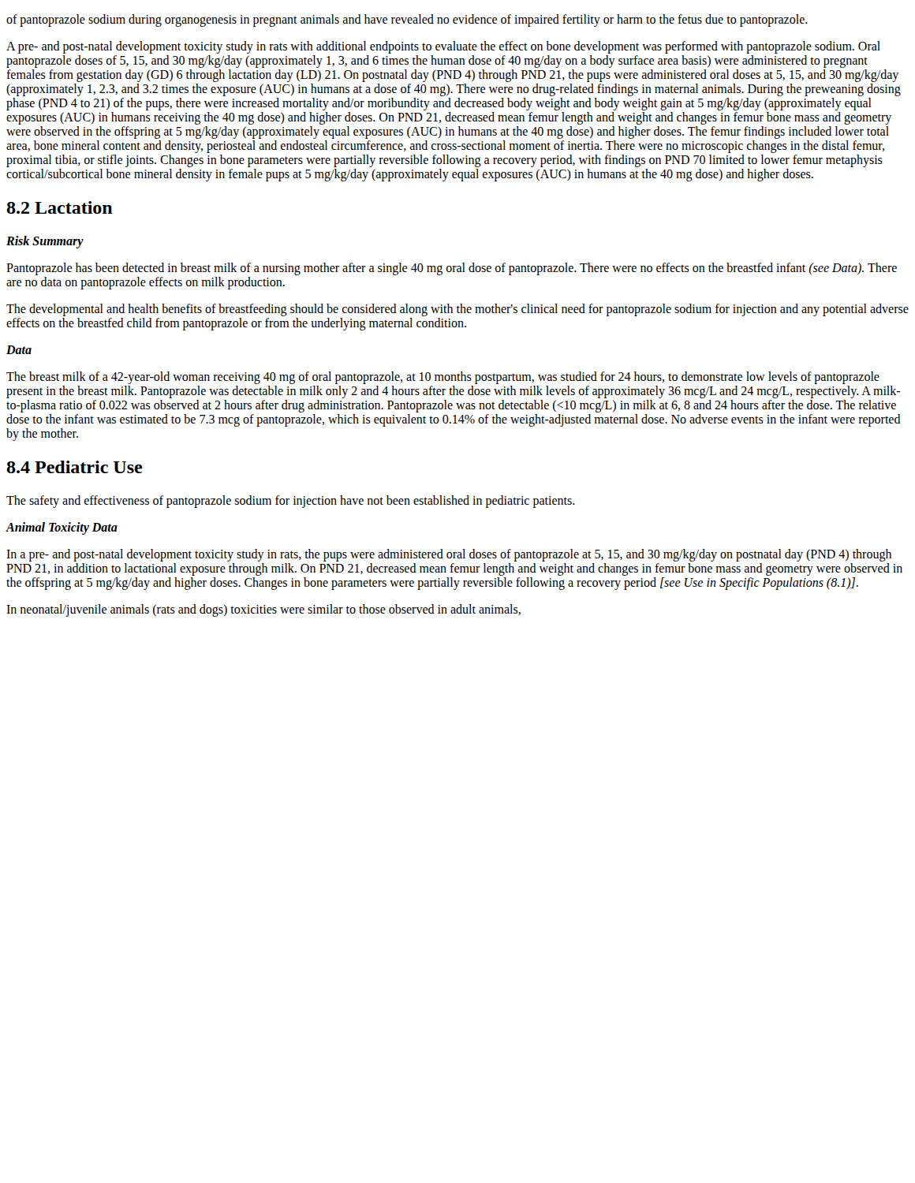of pantoprazole sodium during organogenesis in pregnant animals and have revealed no evidence of impaired fertility or harm to the fetus due to pantoprazole.
A pre- and post-natal development toxicity study in rats with additional endpoints to evaluate the effect on bone development was performed with pantoprazole sodium. Oral pantoprazole doses of 5, 15, and 30 mg/kg/day (approximately 1, 3, and 6 times the human dose of 40 mg/day on a body surface area basis) were administered to pregnant females from gestation day (GD) 6 through lactation day (LD) 21. On postnatal day (PND 4) through PND 21, the pups were administered oral doses at 5, 15, and 30 mg/kg/day (approximately 1, 2.3, and 3.2 times the exposure (AUC) in humans at a dose of 40 mg). There were no drug-related findings in maternal animals. During the preweaning dosing phase (PND 4 to 21) of the pups, there were increased mortality and/or moribundity and decreased body weight and body weight gain at 5 mg/kg/day (approximately equal exposures (AUC) in humans receiving the 40 mg dose) and higher doses. On PND 21, decreased mean femur length and weight and changes in femur bone mass and geometry were observed in the offspring at 5 mg/kg/day (approximately equal exposures (AUC) in humans at the 40 mg dose) and higher doses. The femur findings included lower total area, bone mineral content and density, periosteal and endosteal circumference, and cross-sectional moment of inertia. There were no microscopic changes in the distal femur, proximal tibia, or stifle joints. Changes in bone parameters were partially reversible following a recovery period, with findings on PND 70 limited to lower femur metaphysis cortical/subcortical bone mineral density in female pups at 5 mg/kg/day (approximately equal exposures (AUC) in humans at the 40 mg dose) and higher doses.
8.2 Lactation
Risk Summary
Pantoprazole has been detected in breast milk of a nursing mother after a single 40 mg oral dose of pantoprazole. There were no effects on the breastfed infant (see Data). There are no data on pantoprazole effects on milk production.
The developmental and health benefits of breastfeeding should be considered along with the mother's clinical need for pantoprazole sodium for injection and any potential adverse effects on the breastfed child from pantoprazole or from the underlying maternal condition.
Data
The breast milk of a 42-year-old woman receiving 40 mg of oral pantoprazole, at 10 months postpartum, was studied for 24 hours, to demonstrate low levels of pantoprazole present in the breast milk. Pantoprazole was detectable in milk only 2 and 4 hours after the dose with milk levels of approximately 36 mcg/L and 24 mcg/L, respectively. A milk-to-plasma ratio of 0.022 was observed at 2 hours after drug administration. Pantoprazole was not detectable (<10 mcg/L) in milk at 6, 8 and 24 hours after the dose. The relative dose to the infant was estimated to be 7.3 mcg of pantoprazole, which is equivalent to 0.14% of the weight-adjusted maternal dose. No adverse events in the infant were reported by the mother.
8.4 Pediatric Use
The safety and effectiveness of pantoprazole sodium for injection have not been established in pediatric patients.
Animal Toxicity Data
In a pre- and post-natal development toxicity study in rats, the pups were administered oral doses of pantoprazole at 5, 15, and 30 mg/kg/day on postnatal day (PND 4) through PND 21, in addition to lactational exposure through milk. On PND 21, decreased mean femur length and weight and changes in femur bone mass and geometry were observed in the offspring at 5 mg/kg/day and higher doses. Changes in bone parameters were partially reversible following a recovery period [see Use in Specific Populations (8.1)].
In neonatal/juvenile animals (rats and dogs) toxicities were similar to those observed in adult animals,